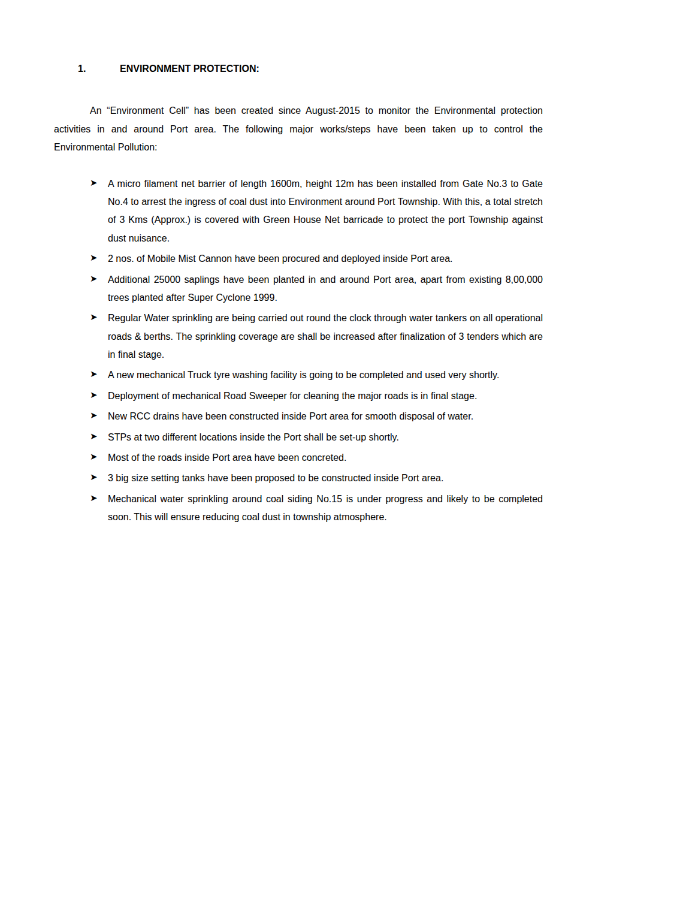1. ENVIRONMENT PROTECTION:
An “Environment Cell” has been created since August-2015 to monitor the Environmental protection activities in and around Port area. The following major works/steps have been taken up to control the Environmental Pollution:
A micro filament net barrier of length 1600m, height 12m has been installed from Gate No.3 to Gate No.4 to arrest the ingress of coal dust into Environment around Port Township. With this, a total stretch of 3 Kms (Approx.) is covered with Green House Net barricade to protect the port Township against dust nuisance.
2 nos. of Mobile Mist Cannon have been procured and deployed inside Port area.
Additional 25000 saplings have been planted in and around Port area, apart from existing 8,00,000 trees planted after Super Cyclone 1999.
Regular Water sprinkling are being carried out round the clock through water tankers on all operational roads & berths. The sprinkling coverage are shall be increased after finalization of 3 tenders which are in final stage.
A new mechanical Truck tyre washing facility is going to be completed and used very shortly.
Deployment of mechanical Road Sweeper for cleaning the major roads is in final stage.
New RCC drains have been constructed inside Port area for smooth disposal of water.
STPs at two different locations inside the Port shall be set-up shortly.
Most of the roads inside Port area have been concreted.
3 big size setting tanks have been proposed to be constructed inside Port area.
Mechanical water sprinkling around coal siding No.15 is under progress and likely to be completed soon. This will ensure reducing coal dust in township atmosphere.